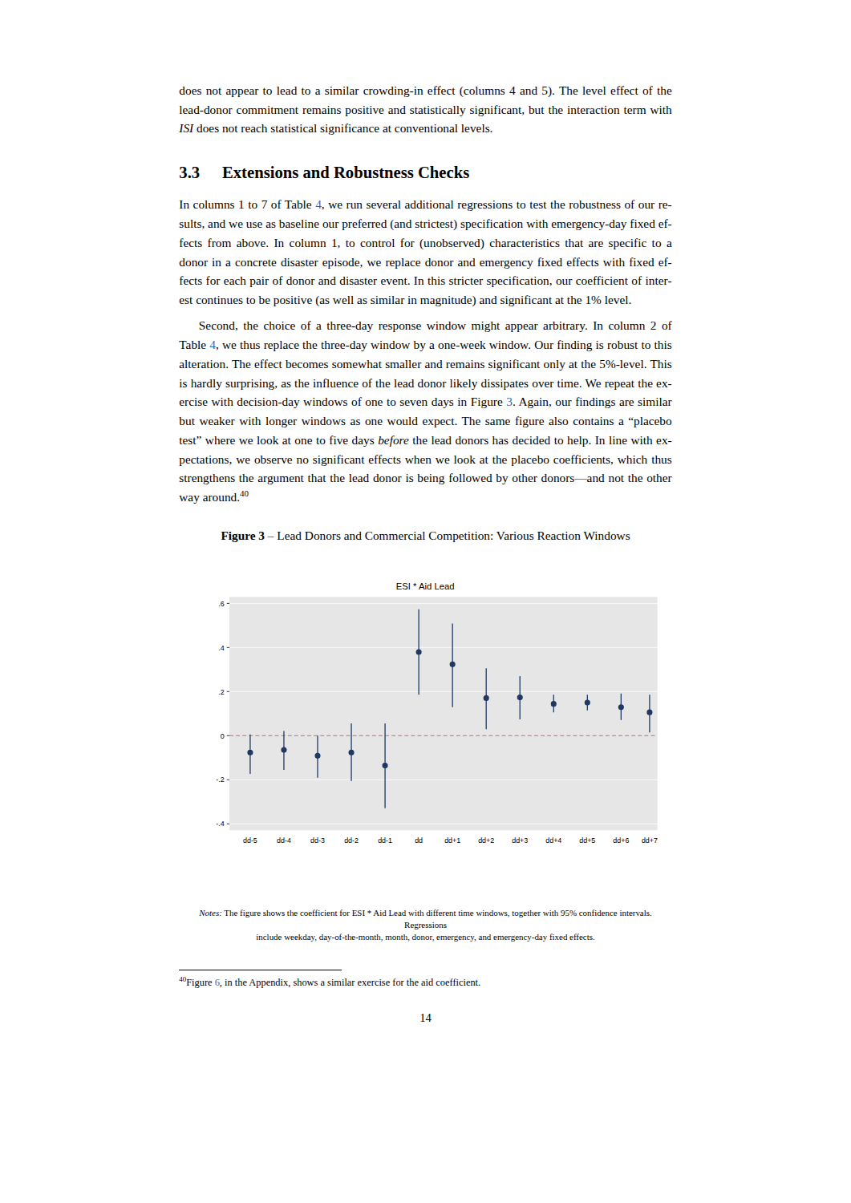does not appear to lead to a similar crowding-in effect (columns 4 and 5). The level effect of the lead-donor commitment remains positive and statistically significant, but the interaction term with ISI does not reach statistical significance at conventional levels.
3.3 Extensions and Robustness Checks
In columns 1 to 7 of Table 4, we run several additional regressions to test the robustness of our results, and we use as baseline our preferred (and strictest) specification with emergency-day fixed effects from above. In column 1, to control for (unobserved) characteristics that are specific to a donor in a concrete disaster episode, we replace donor and emergency fixed effects with fixed effects for each pair of donor and disaster event. In this stricter specification, our coefficient of interest continues to be positive (as well as similar in magnitude) and significant at the 1% level.
Second, the choice of a three-day response window might appear arbitrary. In column 2 of Table 4, we thus replace the three-day window by a one-week window. Our finding is robust to this alteration. The effect becomes somewhat smaller and remains significant only at the 5%-level. This is hardly surprising, as the influence of the lead donor likely dissipates over time. We repeat the exercise with decision-day windows of one to seven days in Figure 3. Again, our findings are similar but weaker with longer windows as one would expect. The same figure also contains a “placebo test” where we look at one to five days before the lead donors has decided to help. In line with expectations, we observe no significant effects when we look at the placebo coefficients, which thus strengthens the argument that the lead donor is being followed by other donors—and not the other way around.40
Figure 3 – Lead Donors and Commercial Competition: Various Reaction Windows
ESI * Aid Lead .6 .4 .2 0 -.2 -.4 dd-5 dd-4 dd-3 dd-2 dd-1 dd dd+1 dd+2 dd+3 dd+4 dd+5 dd+6 dd+7
Notes: The figure shows the coefficient for ESI * Aid Lead with different time windows, together with 95% confidence intervals. Regressions
include weekday, day-of-the-month, month, donor, emergency, and emergency-day fixed effects.
40Figure 6, in the Appendix, shows a similar exercise for the aid coefficient.
14